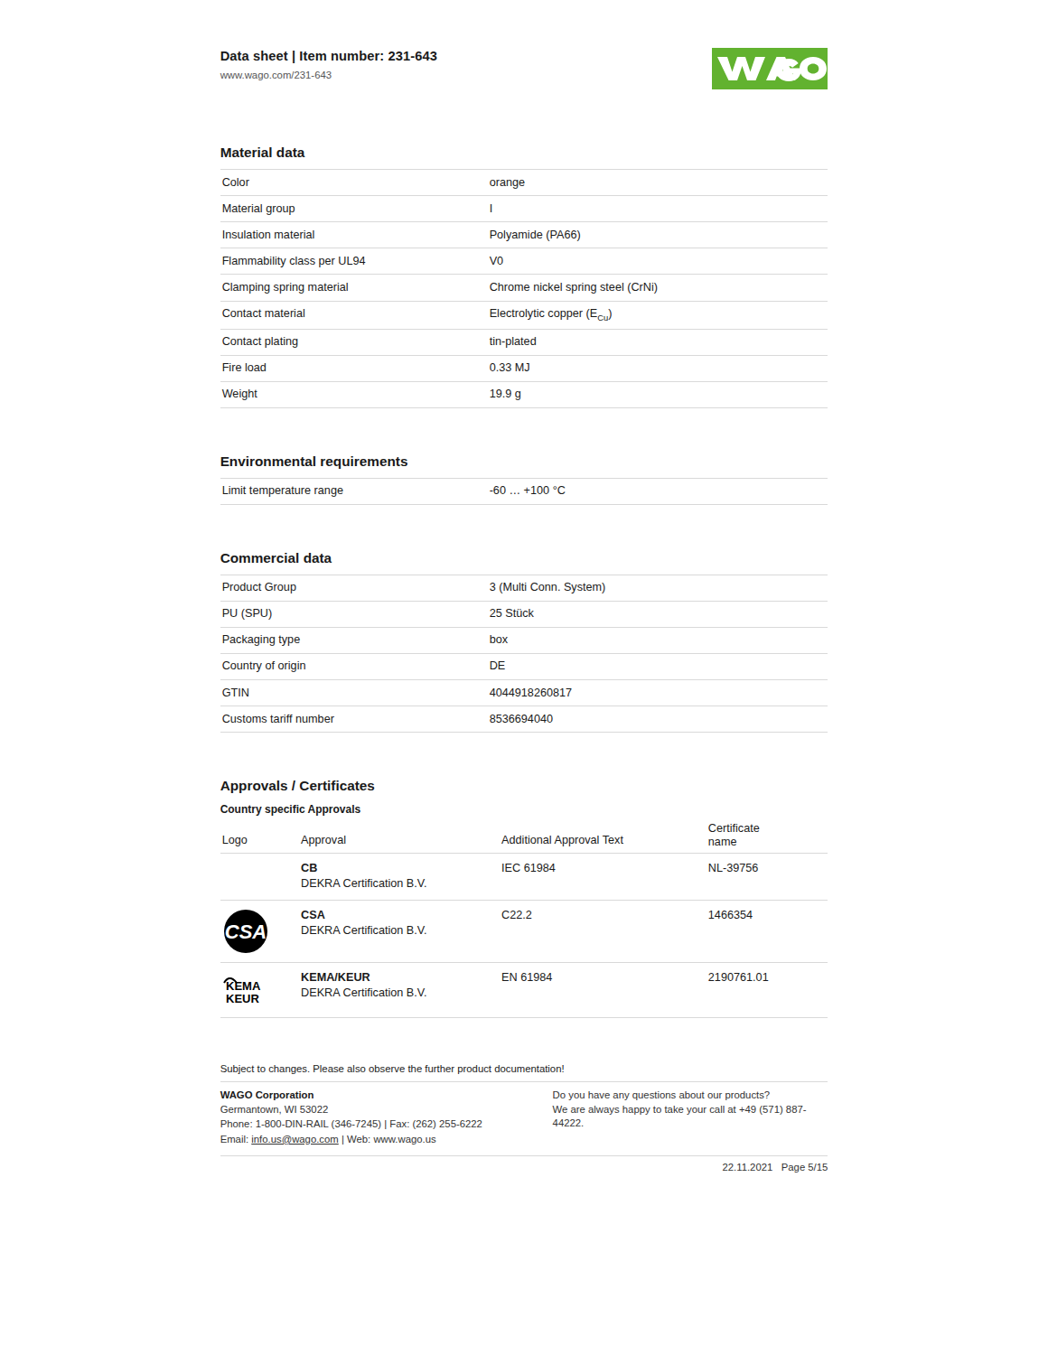Data sheet | Item number: 231-643
www.wago.com/231-643
Material data
| Color | orange |
| Material group | I |
| Insulation material | Polyamide (PA66) |
| Flammability class per UL94 | V0 |
| Clamping spring material | Chrome nickel spring steel (CrNi) |
| Contact material | Electrolytic copper (E Cu ) |
| Contact plating | tin-plated |
| Fire load | 0.33 MJ |
| Weight | 19.9 g |
Environmental requirements
| Limit temperature range | -60 … +100 °C |
Commercial data
| Product Group | 3 (Multi Conn. System) |
| PU (SPU) | 25 Stück |
| Packaging type | box |
| Country of origin | DE |
| GTIN | 4044918260817 |
| Customs tariff number | 8536694040 |
Approvals / Certificates
Country specific Approvals
| Logo | Approval | Additional Approval Text | Certificate name |
| --- | --- | --- | --- |
| | CB DEKRA Certification B.V. | IEC 61984 | NL-39756 |
| CSA | CSA DEKRA Certification B.V. | C22.2 | 1466354 |
| KEMA KEUR | KEMA/KEUR DEKRA Certification B.V. | EN 61984 | 2190761.01 |
Subject to changes. Please also observe the further product documentation!
WAGO Corporation
Germantown, WI 53022
Phone: 1-800-DIN-RAIL (346-7245) | Fax: (262) 255-6222
Email: info.us@wago.com | Web: www.wago.us
Do you have any questions about our products?
We are always happy to take your call at +49 (571) 887-44222.
22.11.2021 Page 5/15